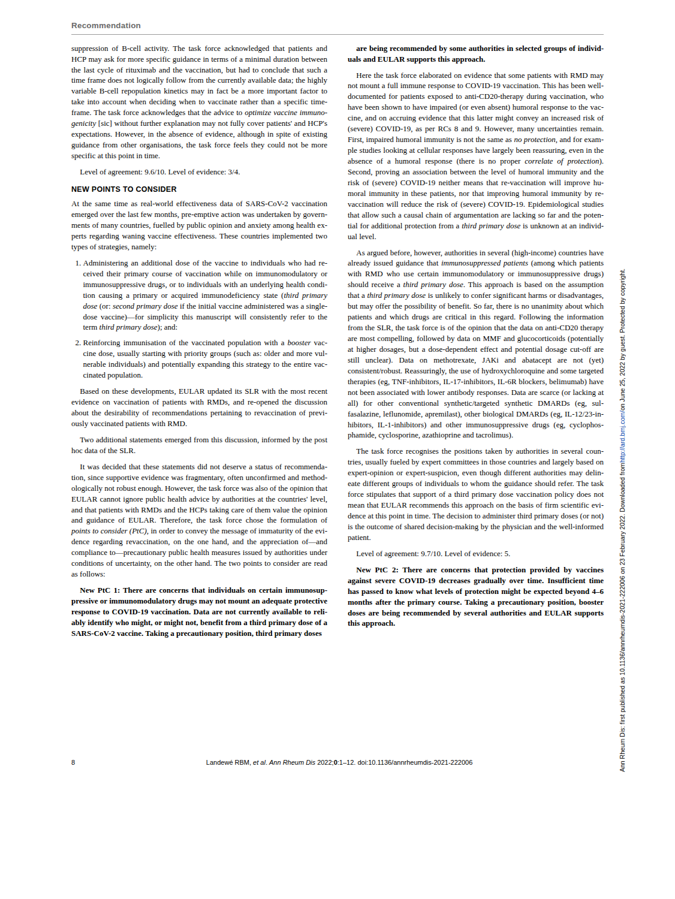Recommendation
suppression of B-cell activity. The task force acknowledged that patients and HCP may ask for more specific guidance in terms of a minimal duration between the last cycle of rituximab and the vaccination, but had to conclude that such a time frame does not logically follow from the currently available data; the highly variable B-cell repopulation kinetics may in fact be a more important factor to take into account when deciding when to vaccinate rather than a specific timeframe. The task force acknowledges that the advice to optimize vaccine immunogenicity [sic] without further explanation may not fully cover patients' and HCP's expectations. However, in the absence of evidence, although in spite of existing guidance from other organisations, the task force feels they could not be more specific at this point in time.
Level of agreement: 9.6/10. Level of evidence: 3/4.
New points to consider
At the same time as real-world effectiveness data of SARS-CoV-2 vaccination emerged over the last few months, pre-emptive action was undertaken by governments of many countries, fuelled by public opinion and anxiety among health experts regarding waning vaccine effectiveness. These countries implemented two types of strategies, namely:
Administering an additional dose of the vaccine to individuals who had received their primary course of vaccination while on immunomodulatory or immunosuppressive drugs, or to individuals with an underlying health condition causing a primary or acquired immunodeficiency state (third primary dose (or: second primary dose if the initial vaccine administered was a single-dose vaccine)—for simplicity this manuscript will consistently refer to the term third primary dose); and:
Reinforcing immunisation of the vaccinated population with a booster vaccine dose, usually starting with priority groups (such as: older and more vulnerable individuals) and potentially expanding this strategy to the entire vaccinated population.
Based on these developments, EULAR updated its SLR with the most recent evidence on vaccination of patients with RMDs, and re-opened the discussion about the desirability of recommendations pertaining to revaccination of previously vaccinated patients with RMD.
Two additional statements emerged from this discussion, informed by the post hoc data of the SLR.
It was decided that these statements did not deserve a status of recommendation, since supportive evidence was fragmentary, often unconfirmed and methodologically not robust enough. However, the task force was also of the opinion that EULAR cannot ignore public health advice by authorities at the countries' level, and that patients with RMDs and the HCPs taking care of them value the opinion and guidance of EULAR. Therefore, the task force chose the formulation of points to consider (PtC), in order to convey the message of immaturity of the evidence regarding revaccination, on the one hand, and the appreciation of—and compliance to—precautionary public health measures issued by authorities under conditions of uncertainty, on the other hand. The two points to consider are read as follows:
New PtC 1: There are concerns that individuals on certain immunosuppressive or immunomodulatory drugs may not mount an adequate protective response to COVID-19 vaccination. Data are not currently available to reliably identify who might, or might not, benefit from a third primary dose of a SARS-CoV-2 vaccine. Taking a precautionary position, third primary doses
are being recommended by some authorities in selected groups of individuals and EULAR supports this approach.
Here the task force elaborated on evidence that some patients with RMD may not mount a full immune response to COVID-19 vaccination. This has been well-documented for patients exposed to anti-CD20-therapy during vaccination, who have been shown to have impaired (or even absent) humoral response to the vaccine, and on accruing evidence that this latter might convey an increased risk of (severe) COVID-19, as per RCs 8 and 9. However, many uncertainties remain. First, impaired humoral immunity is not the same as no protection, and for example studies looking at cellular responses have largely been reassuring, even in the absence of a humoral response (there is no proper correlate of protection). Second, proving an association between the level of humoral immunity and the risk of (severe) COVID-19 neither means that re-vaccination will improve humoral immunity in these patients, nor that improving humoral immunity by re-vaccination will reduce the risk of (severe) COVID-19. Epidemiological studies that allow such a causal chain of argumentation are lacking so far and the potential for additional protection from a third primary dose is unknown at an individual level.
As argued before, however, authorities in several (high-income) countries have already issued guidance that immunosuppressed patients (among which patients with RMD who use certain immunomodulatory or immunosuppressive drugs) should receive a third primary dose. This approach is based on the assumption that a third primary dose is unlikely to confer significant harms or disadvantages, but may offer the possibility of benefit. So far, there is no unanimity about which patients and which drugs are critical in this regard. Following the information from the SLR, the task force is of the opinion that the data on anti-CD20 therapy are most compelling, followed by data on MMF and glucocorticoids (potentially at higher dosages, but a dose-dependent effect and potential dosage cut-off are still unclear). Data on methotrexate, JAKi and abatacept are not (yet) consistent/robust. Reassuringly, the use of hydroxychloroquine and some targeted therapies (eg, TNF-inhibitors, IL-17-inhibitors, IL-6R blockers, belimumab) have not been associated with lower antibody responses. Data are scarce (or lacking at all) for other conventional synthetic/targeted synthetic DMARDs (eg, sulfasalazine, leflunomide, apremilast), other biological DMARDs (eg, IL-12/23-inhibitors, IL-1-inhibitors) and other immunosuppressive drugs (eg, cyclophosphamide, cyclosporine, azathioprine and tacrolimus).
The task force recognises the positions taken by authorities in several countries, usually fueled by expert committees in those countries and largely based on expert-opinion or expert-suspicion, even though different authorities may delineate different groups of individuals to whom the guidance should refer. The task force stipulates that support of a third primary dose vaccination policy does not mean that EULAR recommends this approach on the basis of firm scientific evidence at this point in time. The decision to administer third primary doses (or not) is the outcome of shared decision-making by the physician and the well-informed patient.
Level of agreement: 9.7/10. Level of evidence: 5.
New PtC 2: There are concerns that protection provided by vaccines against severe COVID-19 decreases gradually over time. Insufficient time has passed to know what levels of protection might be expected beyond 4–6 months after the primary course. Taking a precautionary position, booster doses are being recommended by several authorities and EULAR supports this approach.
8
Landewé RBM, et al. Ann Rheum Dis 2022;0:1–12. doi:10.1136/annrheumdis-2021-222006
Ann Rheum Dis: first published as 10.1136/annrheumdis-2021-222006 on 23 February 2022. Downloaded from http://ard.bmj.com/ on June 25, 2022 by guest. Protected by copyright.